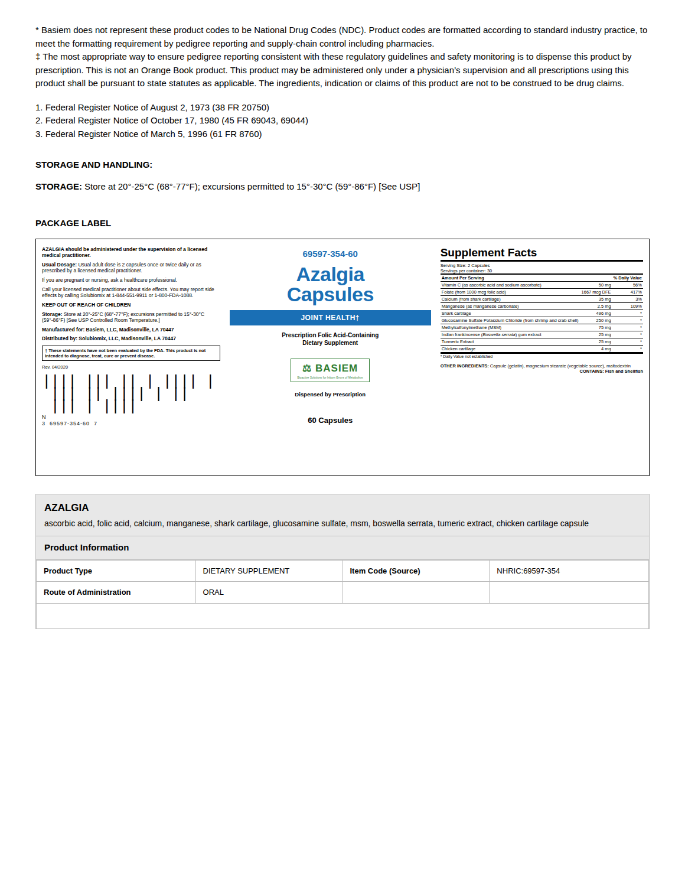* Basiem does not represent these product codes to be National Drug Codes (NDC). Product codes are formatted according to standard industry practice, to meet the formatting requirement by pedigree reporting and supply-chain control including pharmacies.
‡ The most appropriate way to ensure pedigree reporting consistent with these regulatory guidelines and safety monitoring is to dispense this product by prescription. This is not an Orange Book product. This product may be administered only under a physician’s supervision and all prescriptions using this product shall be pursuant to state statutes as applicable. The ingredients, indication or claims of this product are not to be construed to be drug claims.
1. Federal Register Notice of August 2, 1973 (38 FR 20750)
2. Federal Register Notice of October 17, 1980 (45 FR 69043, 69044)
3. Federal Register Notice of March 5, 1996 (61 FR 8760)
STORAGE AND HANDLING:
STORAGE: Store at 20°-25°C (68°-77°F); excursions permitted to 15°-30°C (59°-86°F) [See USP]
PACKAGE LABEL
AZALGIA should be administered under the supervision of a licensed medical practitioner.
Usual Dosage: Usual adult dose is 2 capsules once or twice daily or as prescribed by a licensed medical practitioner.
If you are pregnant or nursing, ask a healthcare professional.
Call your licensed medical practitioner about side effects. You may report side effects by calling Solubiomix at 1-844-551-9911 or 1-800-FDA-1088.
KEEP OUT OF REACH OF CHILDREN
Storage: Store at 20°-25°C (68°-77°F); excursions permitted to 15°-30°C (59°-86°F) [See USP Controlled Room Temperature.]
Manufactured for: Basiem, LLC, Madisonville, LA 70447
Distributed by: Solubiomix, LLC, Madisonville, LA 70447
† These statements have not been evaluated by the FDA. This product is not intended to diagnose, treat, cure or prevent disease.
Rev. 04/2020
|||| ||| || | |||| | ||| || |||| | || ||| | ||||
N
3 69597-354-60 7
69597-354-60
Azalgia
Capsules
JOINT HEALTH†
Prescription Folic Acid-Containing
Dietary Supplement
⚖ BASIEM
Bioactive Solutions for Inborn Errors of Metabolism
Dispensed by Prescription
60 Capsules
Supplement Facts
Serving Size: 2 Capsules
Servings per container: 30
| Amount Per Serving | | % Daily Value |
| Vitamin C (as ascorbic acid and sodium ascorbate) | 50 mg | 56% |
| Folate (from 1000 mcg folic acid) | 1667 mcg DFE | 417% |
| Calcium (from shark cartilage) | 35 mg | 3% |
| Manganese (as manganese carbonate) | 2.5 mg | 109% |
| Shark cartilage | 496 mg | * |
| Glucosamine Sulfate Potassium Chloride (from shrimp and crab shell) | 250 mg | * |
| Methylsulfonylmethane (MSM) | 75 mg | * |
| Indian frankincense ( Boswella serrata ) gum extract | 25 mg | * |
| Turmeric Extract | 25 mg | * |
| Chicken cartilage | 4 mg | * |
* Daily Value not established
OTHER INGREDIENTS: Capsule (gelatin), magnesium stearate (vegetable source), maltodextrin
CONTAINS: Fish and Shellfish
AZALGIA
ascorbic acid, folic acid, calcium, manganese, shark cartilage, glucosamine sulfate, msm, boswella serrata, tumeric extract, chicken cartilage capsule
Product Information
| Product Type | DIETARY SUPPLEMENT | Item Code (Source) | NHRIC:69597-354 |
| Route of Administration | ORAL | | |